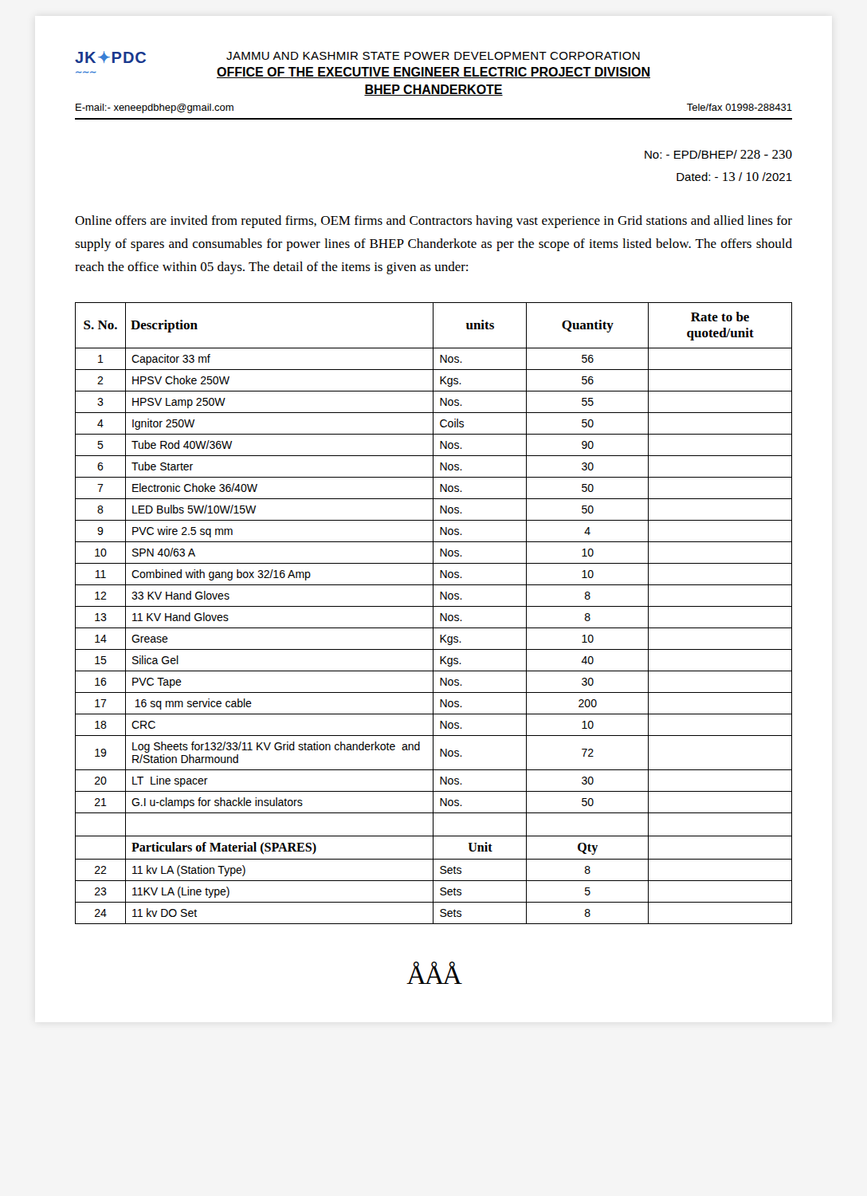JK✦PDC∼∼∼
JAMMU AND KASHMIR STATE POWER DEVELOPMENT CORPORATION
OFFICE OF THE EXECUTIVE ENGINEER ELECTRIC PROJECT DIVISION
BHEP CHANDERKOTE
E-mail:- xeneepdbhep@gmail.com Tele/fax 01998-288431
No: - EPD/BHEP/ 228 - 230
Dated: - 13 / 10 /2021
Online offers are invited from reputed firms, OEM firms and Contractors having vast experience in Grid stations and allied lines for supply of spares and consumables for power lines of BHEP Chanderkote as per the scope of items listed below. The offers should reach the office within 05 days. The detail of the items is given as under:
| S. No. | Description | units | Quantity | Rate to be quoted/unit |
| --- | --- | --- | --- | --- |
| 1 | Capacitor 33 mf | Nos. | 56 | |
| 2 | HPSV Choke 250W | Kgs. | 56 | |
| 3 | HPSV Lamp 250W | Nos. | 55 | |
| 4 | Ignitor 250W | Coils | 50 | |
| 5 | Tube Rod 40W/36W | Nos. | 90 | |
| 6 | Tube Starter | Nos. | 30 | |
| 7 | Electronic Choke 36/40W | Nos. | 50 | |
| 8 | LED Bulbs 5W/10W/15W | Nos. | 50 | |
| 9 | PVC wire 2.5 sq mm | Nos. | 4 | |
| 10 | SPN 40/63 A | Nos. | 10 | |
| 11 | Combined with gang box 32/16 Amp | Nos. | 10 | |
| 12 | 33 KV Hand Gloves | Nos. | 8 | |
| 13 | 11 KV Hand Gloves | Nos. | 8 | |
| 14 | Grease | Kgs. | 10 | |
| 15 | Silica Gel | Kgs. | 40 | |
| 16 | PVC Tape | Nos. | 30 | |
| 17 | 16 sq mm service cable | Nos. | 200 | |
| 18 | CRC | Nos. | 10 | |
| 19 | Log Sheets for132/33/11 KV Grid station chanderkote and R/Station Dharmound | Nos. | 72 | |
| 20 | LT Line spacer | Nos. | 30 | |
| 21 | G.I u-clamps for shackle insulators | Nos. | 50 | |
| | Particulars of Material (SPARES) | Unit | Qty | |
| 22 | 11 kv LA (Station Type) | Sets | 8 | |
| 23 | 11KV LA (Line type) | Sets | 5 | |
| 24 | 11 kv DO Set | Sets | 8 | |
ÅÅÅ